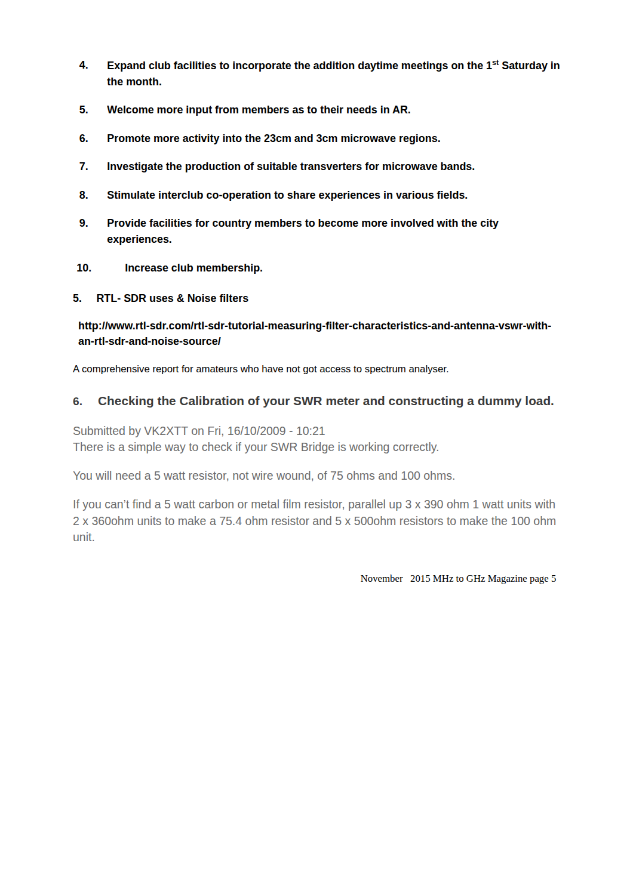4. Expand club facilities to incorporate the addition daytime meetings on the 1st Saturday in the month.
5. Welcome more input from members as to their needs in AR.
6. Promote more activity into the 23cm and 3cm microwave regions.
7. Investigate the production of suitable transverters for microwave bands.
8. Stimulate interclub co-operation to share experiences in various fields.
9. Provide facilities for country members to become more involved with the city experiences.
10. Increase club membership.
5. RTL- SDR uses & Noise filters
http://www.rtl-sdr.com/rtl-sdr-tutorial-measuring-filter-characteristics-and-antenna-vswr-with-an-rtl-sdr-and-noise-source/
A comprehensive report for amateurs who have not got access to spectrum analyser.
6. Checking the Calibration of your SWR meter and constructing a dummy load.
Submitted by VK2XTT on Fri, 16/10/2009 - 10:21
There is a simple way to check if your SWR Bridge is working correctly.
You will need a 5 watt resistor, not wire wound, of 75 ohms and 100 ohms.
If you can’t find a 5 watt carbon or metal film resistor, parallel up 3 x 390 ohm 1 watt units with 2 x 360ohm units to make a 75.4 ohm resistor and 5 x 500ohm resistors to make the 100 ohm unit.
November 2015 MHz to GHz Magazine page 5